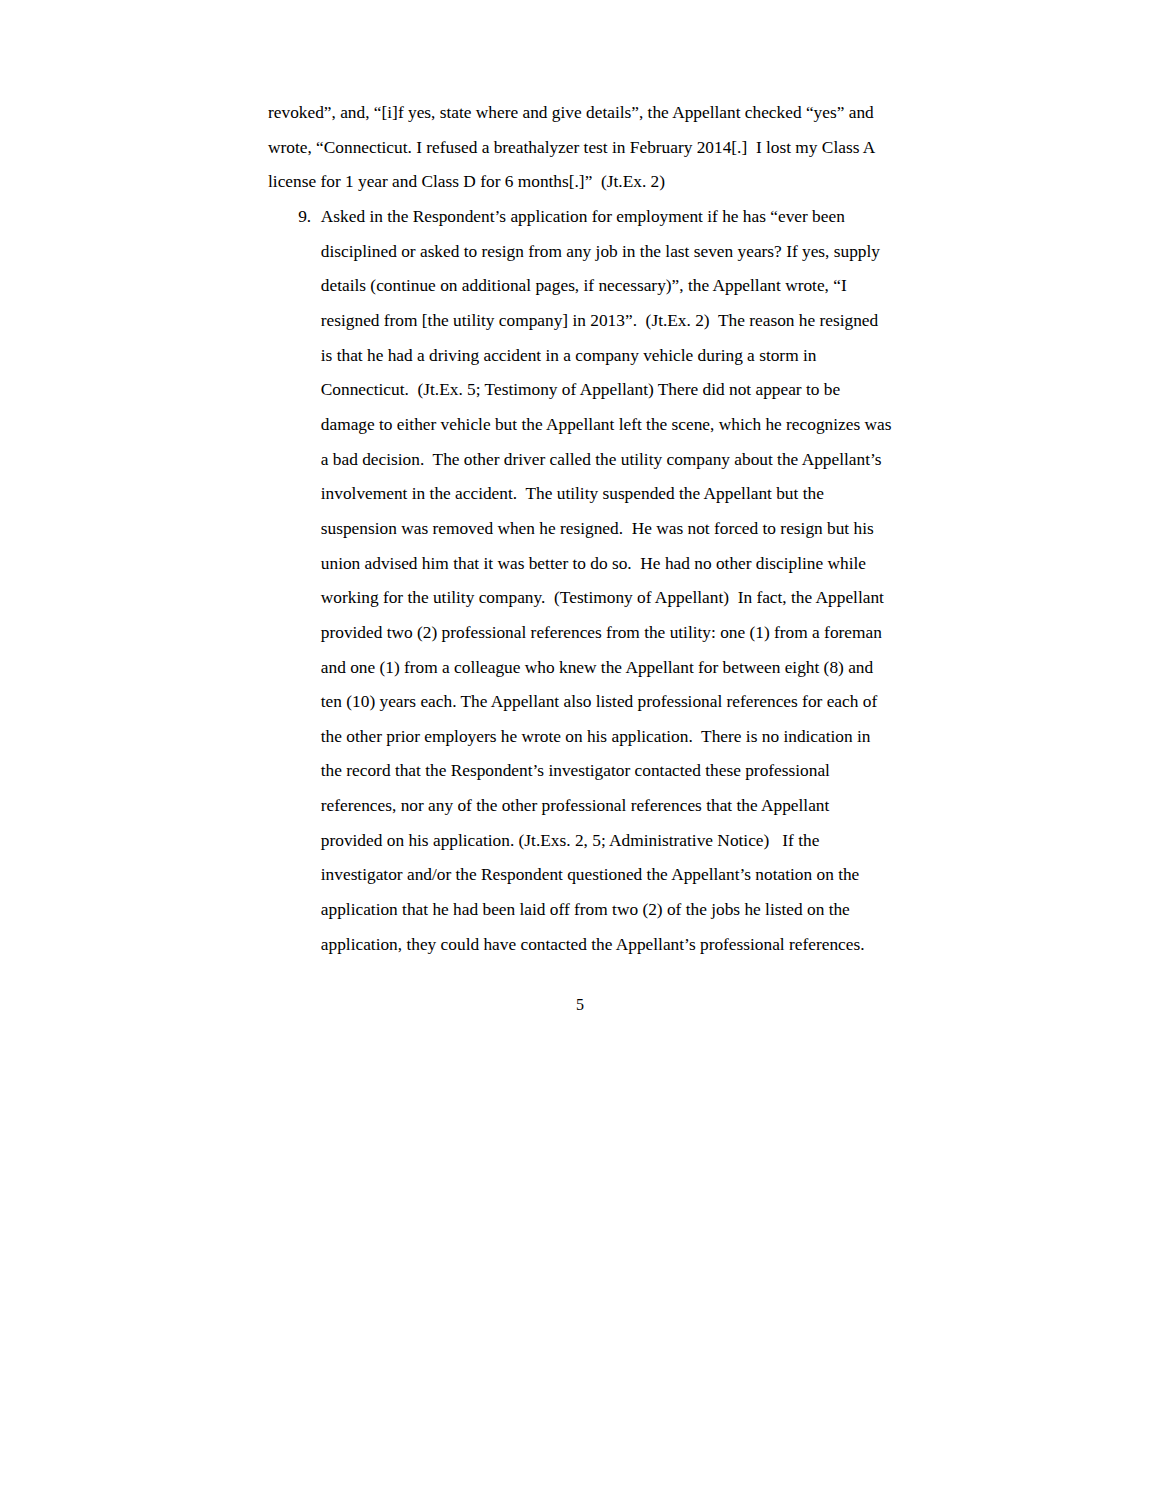revoked”, and, “[i]f yes, state where and give details”, the Appellant checked “yes” and wrote, “Connecticut. I refused a breathalyzer test in February 2014[.] I lost my Class A license for 1 year and Class D for 6 months[.]” (Jt.Ex. 2)
Asked in the Respondent’s application for employment if he has “ever been disciplined or asked to resign from any job in the last seven years? If yes, supply details (continue on additional pages, if necessary)”, the Appellant wrote, “I resigned from [the utility company] in 2013”. (Jt.Ex. 2) The reason he resigned is that he had a driving accident in a company vehicle during a storm in Connecticut. (Jt.Ex. 5; Testimony of Appellant) There did not appear to be damage to either vehicle but the Appellant left the scene, which he recognizes was a bad decision. The other driver called the utility company about the Appellant’s involvement in the accident. The utility suspended the Appellant but the suspension was removed when he resigned. He was not forced to resign but his union advised him that it was better to do so. He had no other discipline while working for the utility company. (Testimony of Appellant) In fact, the Appellant provided two (2) professional references from the utility: one (1) from a foreman and one (1) from a colleague who knew the Appellant for between eight (8) and ten (10) years each. The Appellant also listed professional references for each of the other prior employers he wrote on his application. There is no indication in the record that the Respondent’s investigator contacted these professional references, nor any of the other professional references that the Appellant provided on his application. (Jt.Exs. 2, 5; Administrative Notice) If the investigator and/or the Respondent questioned the Appellant’s notation on the application that he had been laid off from two (2) of the jobs he listed on the application, they could have contacted the Appellant’s professional references.
5